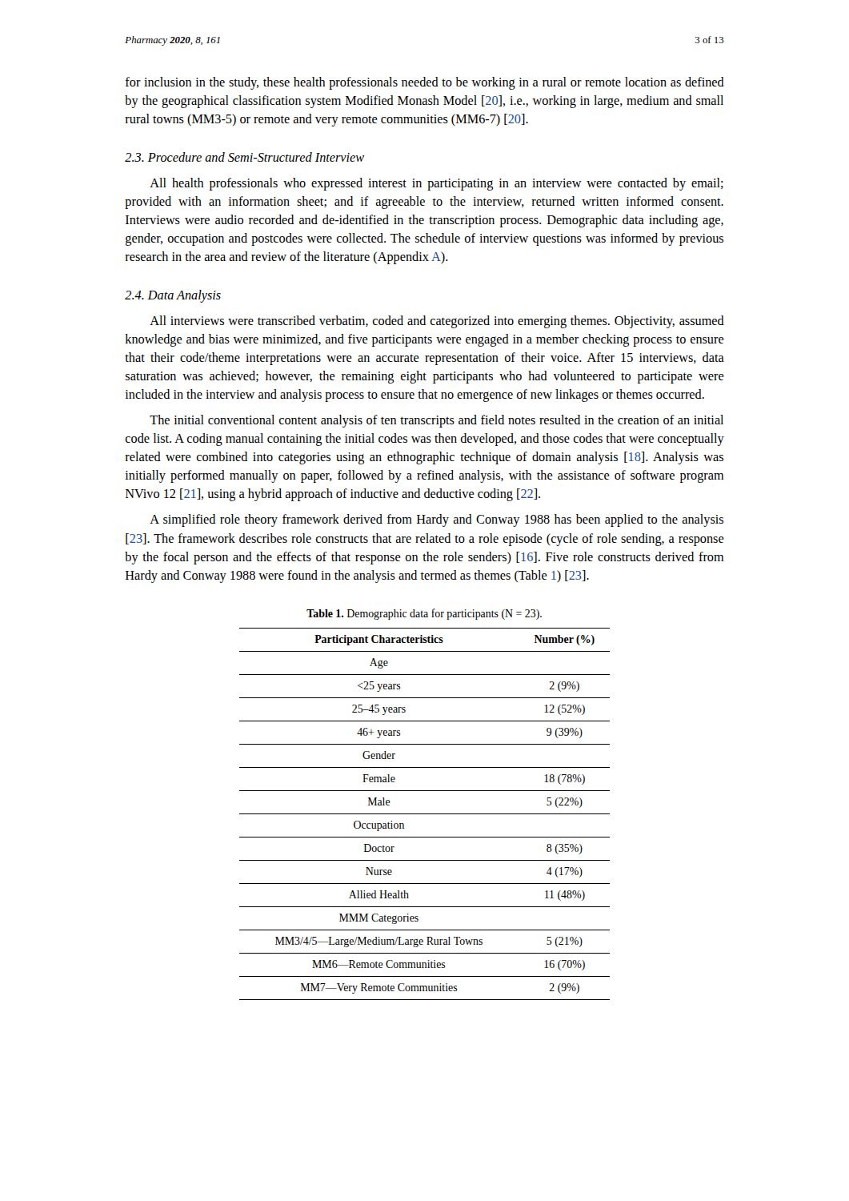Pharmacy 2020, 8, 161 3 of 13
for inclusion in the study, these health professionals needed to be working in a rural or remote location as defined by the geographical classification system Modified Monash Model [20], i.e., working in large, medium and small rural towns (MM3-5) or remote and very remote communities (MM6-7) [20].
2.3. Procedure and Semi-Structured Interview
All health professionals who expressed interest in participating in an interview were contacted by email; provided with an information sheet; and if agreeable to the interview, returned written informed consent. Interviews were audio recorded and de-identified in the transcription process. Demographic data including age, gender, occupation and postcodes were collected. The schedule of interview questions was informed by previous research in the area and review of the literature (Appendix A).
2.4. Data Analysis
All interviews were transcribed verbatim, coded and categorized into emerging themes. Objectivity, assumed knowledge and bias were minimized, and five participants were engaged in a member checking process to ensure that their code/theme interpretations were an accurate representation of their voice. After 15 interviews, data saturation was achieved; however, the remaining eight participants who had volunteered to participate were included in the interview and analysis process to ensure that no emergence of new linkages or themes occurred.
The initial conventional content analysis of ten transcripts and field notes resulted in the creation of an initial code list. A coding manual containing the initial codes was then developed, and those codes that were conceptually related were combined into categories using an ethnographic technique of domain analysis [18]. Analysis was initially performed manually on paper, followed by a refined analysis, with the assistance of software program NVivo 12 [21], using a hybrid approach of inductive and deductive coding [22].
A simplified role theory framework derived from Hardy and Conway 1988 has been applied to the analysis [23]. The framework describes role constructs that are related to a role episode (cycle of role sending, a response by the focal person and the effects of that response on the role senders) [16]. Five role constructs derived from Hardy and Conway 1988 were found in the analysis and termed as themes (Table 1) [23].
Table 1. Demographic data for participants (N = 23).
| Participant Characteristics | Number (%) |
| --- | --- |
| Age | |
| <25 years | 2 (9%) |
| 25–45 years | 12 (52%) |
| 46+ years | 9 (39%) |
| Gender | |
| Female | 18 (78%) |
| Male | 5 (22%) |
| Occupation | |
| Doctor | 8 (35%) |
| Nurse | 4 (17%) |
| Allied Health | 11 (48%) |
| MMM Categories | |
| MM3/4/5—Large/Medium/Large Rural Towns | 5 (21%) |
| MM6—Remote Communities | 16 (70%) |
| MM7—Very Remote Communities | 2 (9%) |